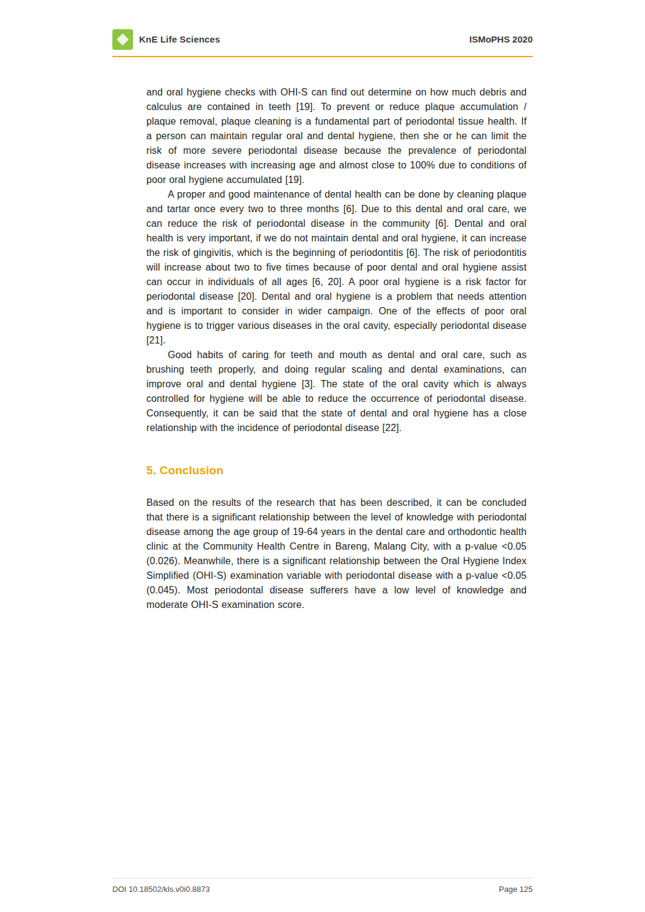KnE Life Sciences
ISMoPHS 2020
and oral hygiene checks with OHI-S can find out determine on how much debris and calculus are contained in teeth [19]. To prevent or reduce plaque accumulation / plaque removal, plaque cleaning is a fundamental part of periodontal tissue health. If a person can maintain regular oral and dental hygiene, then she or he can limit the risk of more severe periodontal disease because the prevalence of periodontal disease increases with increasing age and almost close to 100% due to conditions of poor oral hygiene accumulated [19].
A proper and good maintenance of dental health can be done by cleaning plaque and tartar once every two to three months [6]. Due to this dental and oral care, we can reduce the risk of periodontal disease in the community [6]. Dental and oral health is very important, if we do not maintain dental and oral hygiene, it can increase the risk of gingivitis, which is the beginning of periodontitis [6]. The risk of periodontitis will increase about two to five times because of poor dental and oral hygiene assist can occur in individuals of all ages [6, 20]. A poor oral hygiene is a risk factor for periodontal disease [20]. Dental and oral hygiene is a problem that needs attention and is important to consider in wider campaign. One of the effects of poor oral hygiene is to trigger various diseases in the oral cavity, especially periodontal disease [21].
Good habits of caring for teeth and mouth as dental and oral care, such as brushing teeth properly, and doing regular scaling and dental examinations, can improve oral and dental hygiene [3]. The state of the oral cavity which is always controlled for hygiene will be able to reduce the occurrence of periodontal disease. Consequently, it can be said that the state of dental and oral hygiene has a close relationship with the incidence of periodontal disease [22].
5. Conclusion
Based on the results of the research that has been described, it can be concluded that there is a significant relationship between the level of knowledge with periodontal disease among the age group of 19-64 years in the dental care and orthodontic health clinic at the Community Health Centre in Bareng, Malang City, with a p-value <0.05 (0.026). Meanwhile, there is a significant relationship between the Oral Hygiene Index Simplified (OHI-S) examination variable with periodontal disease with a p-value <0.05 (0.045). Most periodontal disease sufferers have a low level of knowledge and moderate OHI-S examination score.
DOI 10.18502/kls.v0i0.8873 Page 125